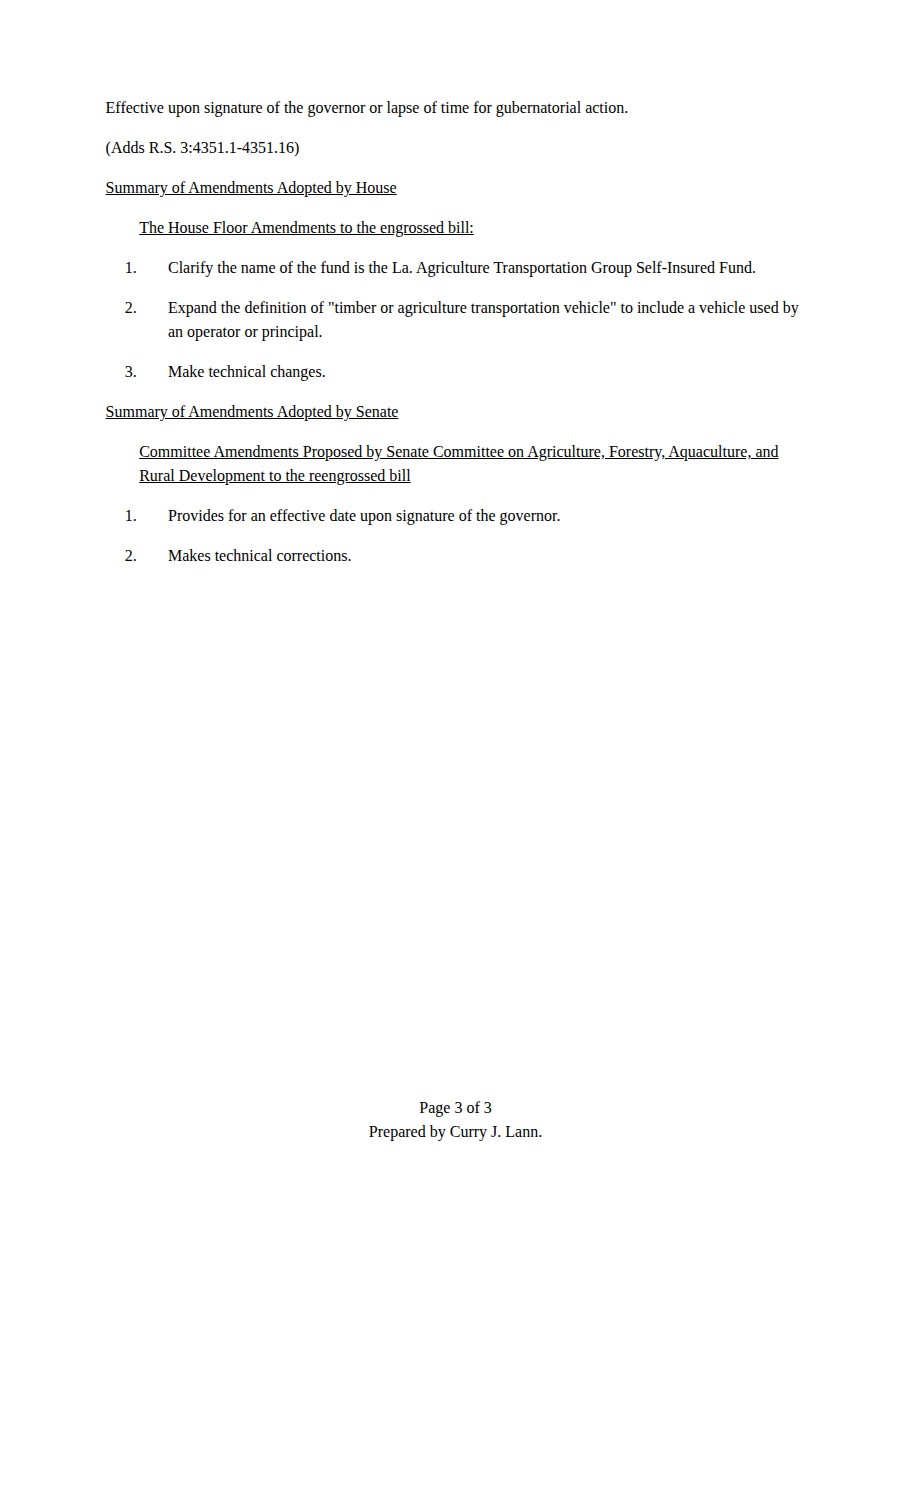Effective upon signature of the governor or lapse of time for gubernatorial action.
(Adds R.S. 3:4351.1-4351.16)
Summary of Amendments Adopted by House
The House Floor Amendments to the engrossed bill:
1. Clarify the name of the fund is the La. Agriculture Transportation Group Self-Insured Fund.
2. Expand the definition of "timber or agriculture transportation vehicle" to include a vehicle used by an operator or principal.
3. Make technical changes.
Summary of Amendments Adopted by Senate
Committee Amendments Proposed by Senate Committee on Agriculture, Forestry, Aquaculture, and Rural Development to the reengrossed bill
1. Provides for an effective date upon signature of the governor.
2. Makes technical corrections.
Page 3 of 3
Prepared by Curry J. Lann.